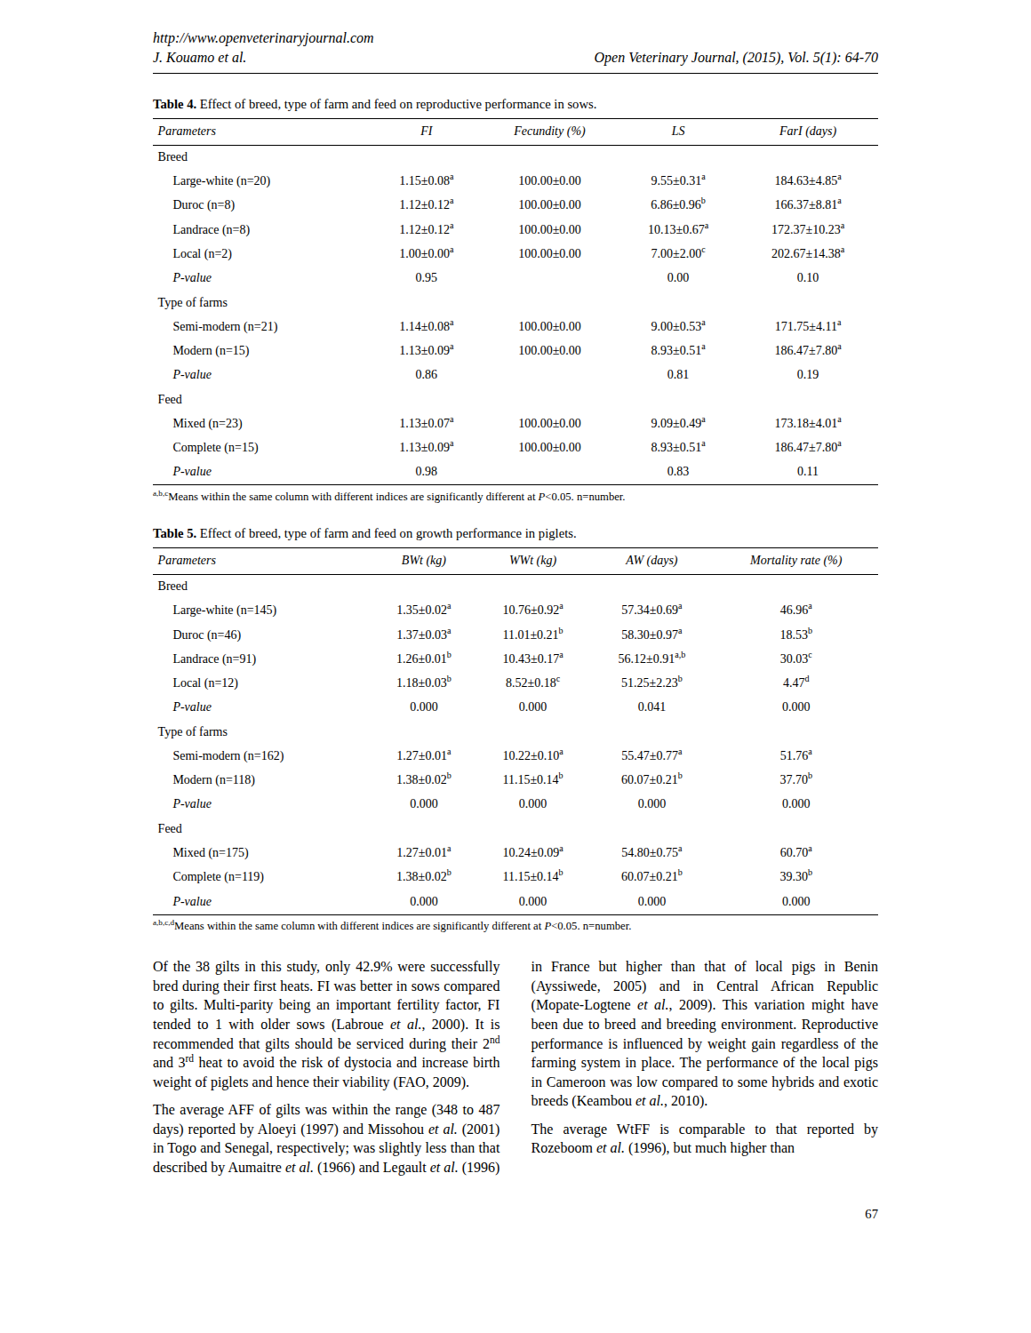http://www.openveterinaryjournal.com
J. Kouamo et al.
Open Veterinary Journal, (2015), Vol. 5(1): 64-70
Table 4. Effect of breed, type of farm and feed on reproductive performance in sows.
| Parameters | FI | Fecundity (%) | LS | FarI (days) |
| --- | --- | --- | --- | --- |
| Breed |
| Large-white (n=20) | 1.15±0.08 a | 100.00±0.00 | 9.55±0.31 a | 184.63±4.85 a |
| Duroc (n=8) | 1.12±0.12 a | 100.00±0.00 | 6.86±0.96 b | 166.37±8.81 a |
| Landrace (n=8) | 1.12±0.12 a | 100.00±0.00 | 10.13±0.67 a | 172.37±10.23 a |
| Local (n=2) | 1.00±0.00 a | 100.00±0.00 | 7.00±2.00 c | 202.67±14.38 a |
| P-value | 0.95 | | 0.00 | 0.10 |
| Type of farms |
| Semi-modern (n=21) | 1.14±0.08 a | 100.00±0.00 | 9.00±0.53 a | 171.75±4.11 a |
| Modern (n=15) | 1.13±0.09 a | 100.00±0.00 | 8.93±0.51 a | 186.47±7.80 a |
| P-value | 0.86 | | 0.81 | 0.19 |
| Feed |
| Mixed (n=23) | 1.13±0.07 a | 100.00±0.00 | 9.09±0.49 a | 173.18±4.01 a |
| Complete (n=15) | 1.13±0.09 a | 100.00±0.00 | 8.93±0.51 a | 186.47±7.80 a |
| P-value | 0.98 | | 0.83 | 0.11 |
a,b,cMeans within the same column with different indices are significantly different at P<0.05. n=number.
Table 5. Effect of breed, type of farm and feed on growth performance in piglets.
| Parameters | BWt (kg) | WWt (kg) | AW (days) | Mortality rate (%) |
| --- | --- | --- | --- | --- |
| Breed |
| Large-white (n=145) | 1.35±0.02 a | 10.76±0.92 a | 57.34±0.69 a | 46.96 a |
| Duroc (n=46) | 1.37±0.03 a | 11.01±0.21 b | 58.30±0.97 a | 18.53 b |
| Landrace (n=91) | 1.26±0.01 b | 10.43±0.17 a | 56.12±0.91 a,b | 30.03 c |
| Local (n=12) | 1.18±0.03 b | 8.52±0.18 c | 51.25±2.23 b | 4.47 d |
| P-value | 0.000 | 0.000 | 0.041 | 0.000 |
| Type of farms |
| Semi-modern (n=162) | 1.27±0.01 a | 10.22±0.10 a | 55.47±0.77 a | 51.76 a |
| Modern (n=118) | 1.38±0.02 b | 11.15±0.14 b | 60.07±0.21 b | 37.70 b |
| P-value | 0.000 | 0.000 | 0.000 | 0.000 |
| Feed |
| Mixed (n=175) | 1.27±0.01 a | 10.24±0.09 a | 54.80±0.75 a | 60.70 a |
| Complete (n=119) | 1.38±0.02 b | 11.15±0.14 b | 60.07±0.21 b | 39.30 b |
| P-value | 0.000 | 0.000 | 0.000 | 0.000 |
a,b,c,dMeans within the same column with different indices are significantly different at P<0.05. n=number.
Of the 38 gilts in this study, only 42.9% were successfully bred during their first heats. FI was better in sows compared to gilts. Multi-parity being an important fertility factor, FI tended to 1 with older sows (Labroue et al., 2000). It is recommended that gilts should be serviced during their 2nd and 3rd heat to avoid the risk of dystocia and increase birth weight of piglets and hence their viability (FAO, 2009).
The average AFF of gilts was within the range (348 to 487 days) reported by Aloeyi (1997) and Missohou et al. (2001) in Togo and Senegal, respectively; was slightly less than that described by Aumaitre et al. (1966) and Legault et al. (1996) in France but higher than that of local pigs in Benin (Ayssiwede, 2005) and in Central African Republic (Mopate-Logtene et al., 2009). This variation might have been due to breed and breeding environment. Reproductive performance is influenced by weight gain regardless of the farming system in place. The performance of the local pigs in Cameroon was low compared to some hybrids and exotic breeds (Keambou et al., 2010).
The average WtFF is comparable to that reported by Rozeboom et al. (1996), but much higher than
67